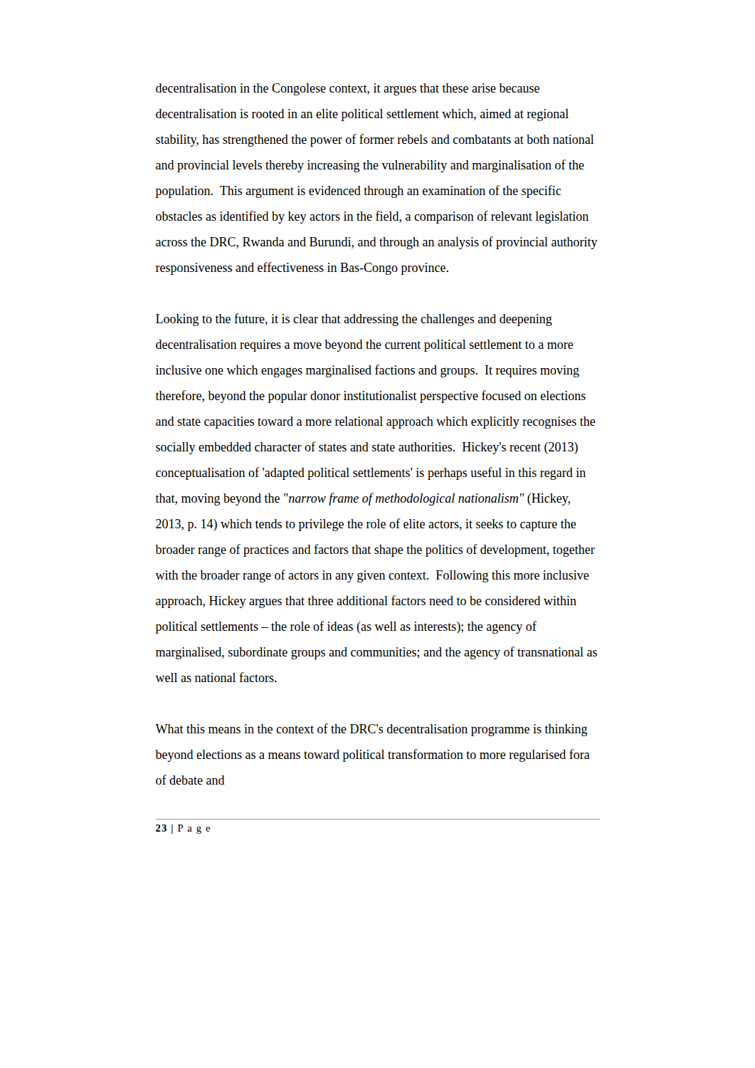decentralisation in the Congolese context, it argues that these arise because decentralisation is rooted in an elite political settlement which, aimed at regional stability, has strengthened the power of former rebels and combatants at both national and provincial levels thereby increasing the vulnerability and marginalisation of the population. This argument is evidenced through an examination of the specific obstacles as identified by key actors in the field, a comparison of relevant legislation across the DRC, Rwanda and Burundi, and through an analysis of provincial authority responsiveness and effectiveness in Bas-Congo province.
Looking to the future, it is clear that addressing the challenges and deepening decentralisation requires a move beyond the current political settlement to a more inclusive one which engages marginalised factions and groups. It requires moving therefore, beyond the popular donor institutionalist perspective focused on elections and state capacities toward a more relational approach which explicitly recognises the socially embedded character of states and state authorities. Hickey's recent (2013) conceptualisation of 'adapted political settlements' is perhaps useful in this regard in that, moving beyond the "narrow frame of methodological nationalism" (Hickey, 2013, p. 14) which tends to privilege the role of elite actors, it seeks to capture the broader range of practices and factors that shape the politics of development, together with the broader range of actors in any given context. Following this more inclusive approach, Hickey argues that three additional factors need to be considered within political settlements – the role of ideas (as well as interests); the agency of marginalised, subordinate groups and communities; and the agency of transnational as well as national factors.
What this means in the context of the DRC's decentralisation programme is thinking beyond elections as a means toward political transformation to more regularised fora of debate and
23 | P a g e